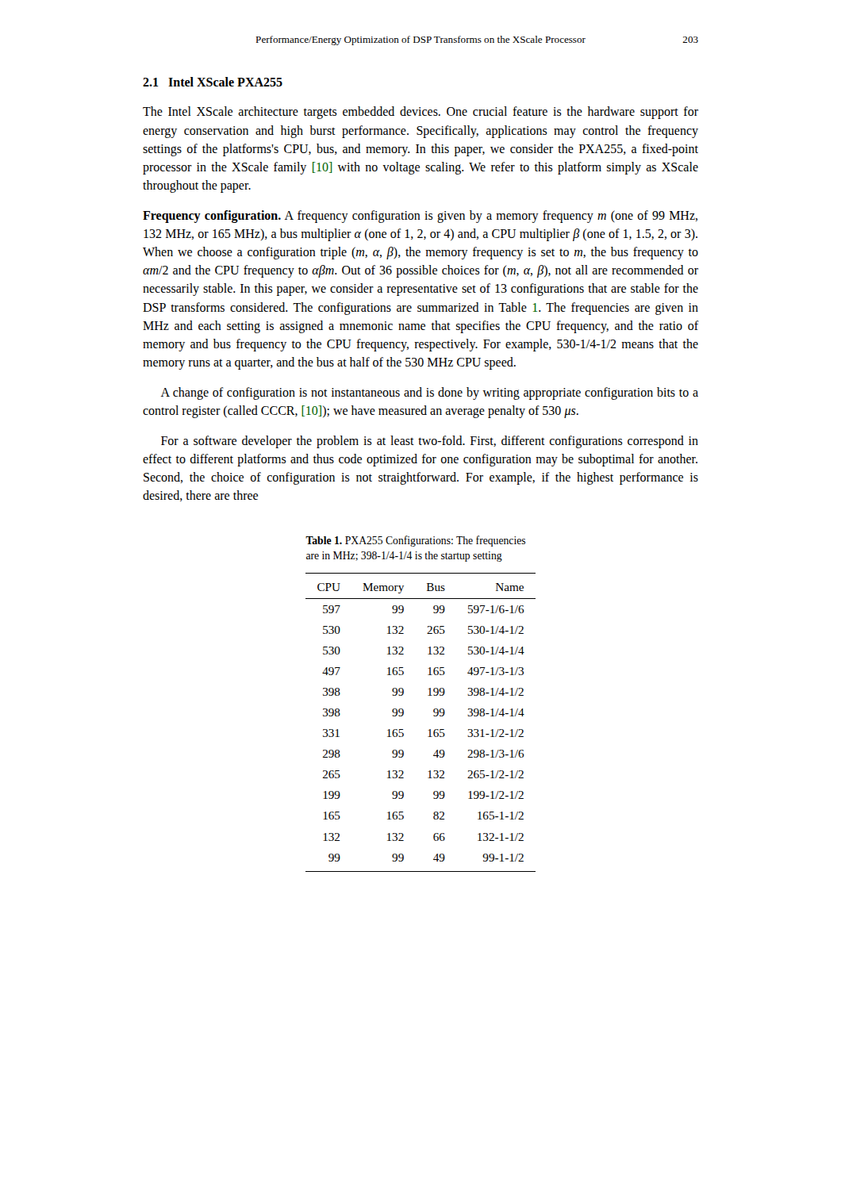Performance/Energy Optimization of DSP Transforms on the XScale Processor 203
2.1 Intel XScale PXA255
The Intel XScale architecture targets embedded devices. One crucial feature is the hardware support for energy conservation and high burst performance. Specifically, applications may control the frequency settings of the platforms's CPU, bus, and memory. In this paper, we consider the PXA255, a fixed-point processor in the XScale family [10] with no voltage scaling. We refer to this platform simply as XScale throughout the paper.
Frequency configuration. A frequency configuration is given by a memory frequency m (one of 99 MHz, 132 MHz, or 165 MHz), a bus multiplier α (one of 1, 2, or 4) and, a CPU multiplier β (one of 1, 1.5, 2, or 3). When we choose a configuration triple (m, α, β), the memory frequency is set to m, the bus frequency to αm/2 and the CPU frequency to αβm. Out of 36 possible choices for (m, α, β), not all are recommended or necessarily stable. In this paper, we consider a representative set of 13 configurations that are stable for the DSP transforms considered. The configurations are summarized in Table 1. The frequencies are given in MHz and each setting is assigned a mnemonic name that specifies the CPU frequency, and the ratio of memory and bus frequency to the CPU frequency, respectively. For example, 530-1/4-1/2 means that the memory runs at a quarter, and the bus at half of the 530 MHz CPU speed.
A change of configuration is not instantaneous and is done by writing appropriate configuration bits to a control register (called CCCR, [10]); we have measured an average penalty of 530 μs.
For a software developer the problem is at least two-fold. First, different configurations correspond in effect to different platforms and thus code optimized for one configuration may be suboptimal for another. Second, the choice of configuration is not straightforward. For example, if the highest performance is desired, there are three
Table 1. PXA255 Configurations: The frequencies are in MHz; 398-1/4-1/4 is the startup setting
| CPU | Memory | Bus | Name |
| --- | --- | --- | --- |
| 597 | 99 | 99 | 597-1/6-1/6 |
| 530 | 132 | 265 | 530-1/4-1/2 |
| 530 | 132 | 132 | 530-1/4-1/4 |
| 497 | 165 | 165 | 497-1/3-1/3 |
| 398 | 99 | 199 | 398-1/4-1/2 |
| 398 | 99 | 99 | 398-1/4-1/4 |
| 331 | 165 | 165 | 331-1/2-1/2 |
| 298 | 99 | 49 | 298-1/3-1/6 |
| 265 | 132 | 132 | 265-1/2-1/2 |
| 199 | 99 | 99 | 199-1/2-1/2 |
| 165 | 165 | 82 | 165-1-1/2 |
| 132 | 132 | 66 | 132-1-1/2 |
| 99 | 99 | 49 | 99-1-1/2 |